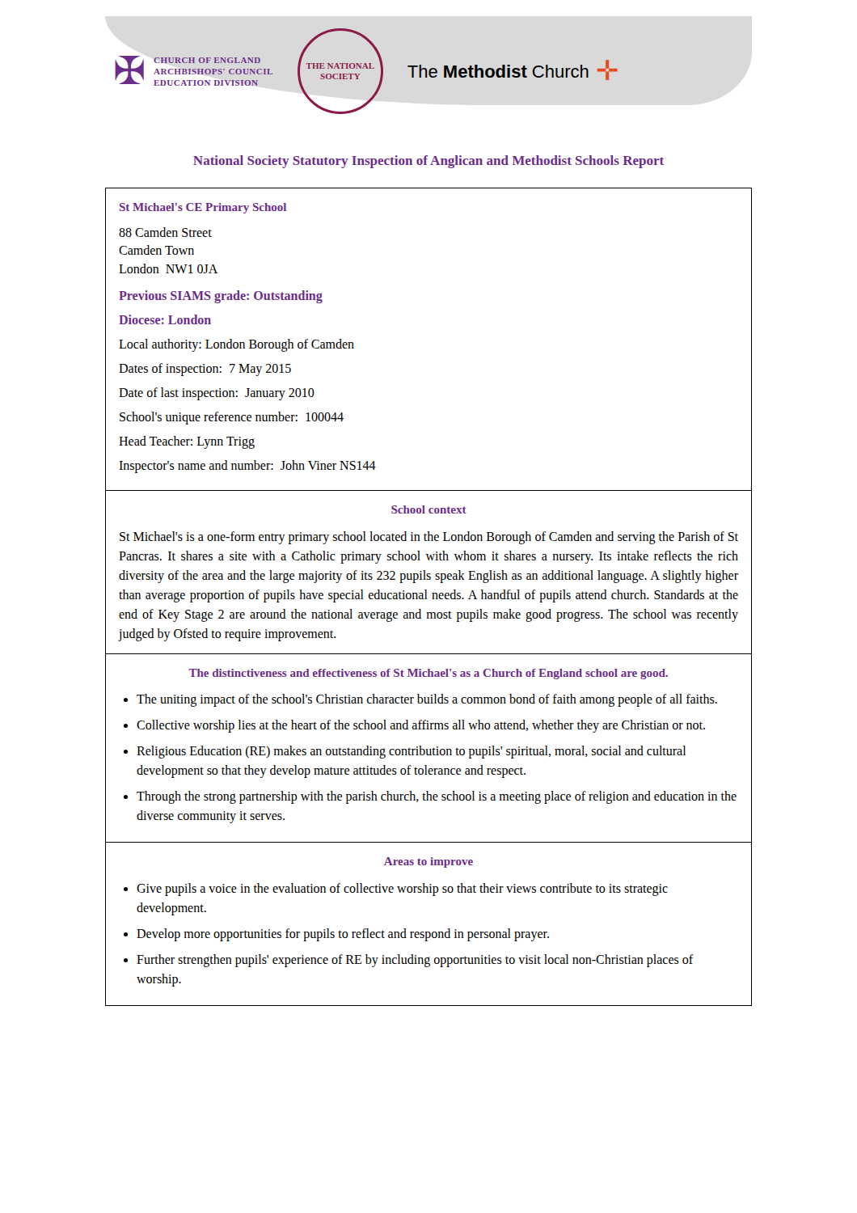✠ CHURCH OF ENGLAND
ARCHBISHOPS' COUNCIL
EDUCATION DIVISION
THE NATIONAL SOCIETY
The Methodist Church ✛
National Society Statutory Inspection of Anglican and Methodist Schools Report
St Michael's CE Primary School
88 Camden Street
Camden Town
London NW1 0JA
Previous SIAMS grade: Outstanding
Diocese: London
Local authority: London Borough of Camden
Dates of inspection: 7 May 2015
Date of last inspection: January 2010
School's unique reference number: 100044
Head Teacher: Lynn Trigg
Inspector's name and number: John Viner NS144
School context
St Michael's is a one-form entry primary school located in the London Borough of Camden and serving the Parish of St Pancras. It shares a site with a Catholic primary school with whom it shares a nursery. Its intake reflects the rich diversity of the area and the large majority of its 232 pupils speak English as an additional language. A slightly higher than average proportion of pupils have special educational needs. A handful of pupils attend church. Standards at the end of Key Stage 2 are around the national average and most pupils make good progress. The school was recently judged by Ofsted to require improvement.
The distinctiveness and effectiveness of St Michael's as a Church of England school are good.
The uniting impact of the school's Christian character builds a common bond of faith among people of all faiths.
Collective worship lies at the heart of the school and affirms all who attend, whether they are Christian or not.
Religious Education (RE) makes an outstanding contribution to pupils' spiritual, moral, social and cultural development so that they develop mature attitudes of tolerance and respect.
Through the strong partnership with the parish church, the school is a meeting place of religion and education in the diverse community it serves.
Areas to improve
Give pupils a voice in the evaluation of collective worship so that their views contribute to its strategic development.
Develop more opportunities for pupils to reflect and respond in personal prayer.
Further strengthen pupils' experience of RE by including opportunities to visit local non-Christian places of worship.